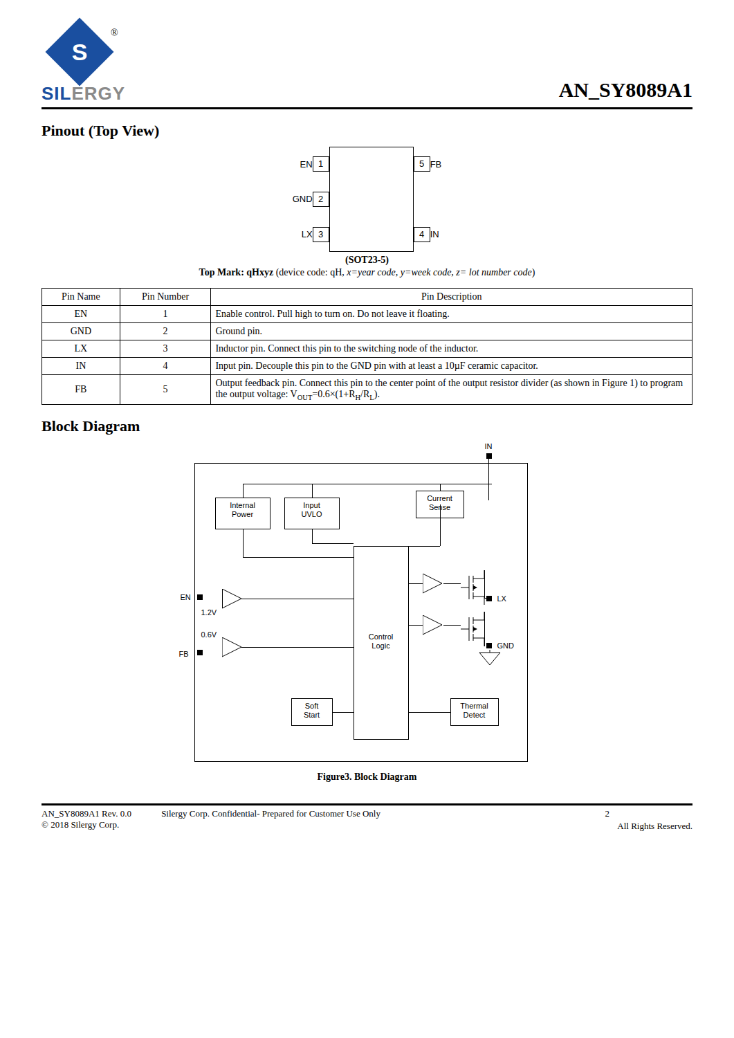S
®
SILERGY
AN_SY8089A1
Pinout (Top View)
| EN | 1 | | 5 | FB |
| GND | 2 | | |
| LX | 3 | 4 | IN |
(SOT23-5)
Top Mark: qHxyz (device code: qH, x=year code, y=week code, z= lot number code)
| Pin Name | Pin Number | Pin Description |
| --- | --- | --- |
| EN | 1 | Enable control. Pull high to turn on. Do not leave it floating. |
| GND | 2 | Ground pin. |
| LX | 3 | Inductor pin. Connect this pin to the switching node of the inductor. |
| IN | 4 | Input pin. Decouple this pin to the GND pin with at least a 10µF ceramic capacitor. |
| FB | 5 | Output feedback pin. Connect this pin to the center point of the output resistor divider (as shown in Figure 1) to program the output voltage: V OUT =0.6×(1+R H /R L ). |
Block Diagram
IN
Internal
Power
Input
UVLO
Current
Sense
Control
Logic
Soft
Start
Thermal
Detect
EN
1.2V
FB
0.6V
LX
GND
Figure3. Block Diagram
AN_SY8089A1 Rev. 0.0 Silergy Corp. Confidential- Prepared for Customer Use Only 2
© 2018 Silergy Corp. All Rights Reserved.